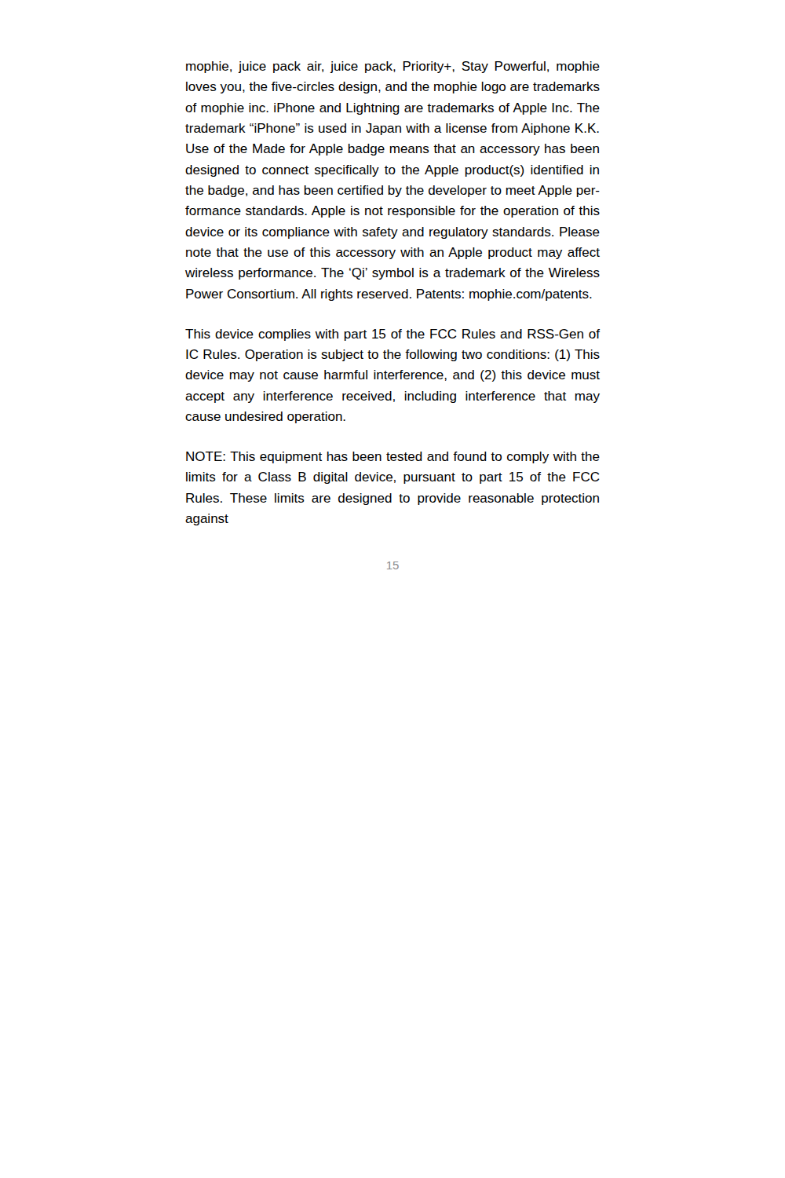mophie, juice pack air, juice pack, Priority+, Stay Powerful, mophie loves you, the five-circles design, and the mophie logo are trademarks of mophie inc. iPhone and Lightning are trademarks of Apple Inc. The trademark “iPhone” is used in Japan with a license from Aiphone K.K. Use of the Made for Apple badge means that an accessory has been designed to connect specifically to the Apple product(s) identified in the badge, and has been certified by the developer to meet Apple performance standards. Apple is not responsible for the operation of this device or its compliance with safety and regulatory standards. Please note that the use of this accessory with an Apple product may affect wireless performance. The ‘Qi’ symbol is a trademark of the Wireless Power Consortium. All rights reserved. Patents: mophie.com/patents.
This device complies with part 15 of the FCC Rules and RSS-Gen of IC Rules. Operation is subject to the following two conditions: (1) This device may not cause harmful interference, and (2) this device must accept any interference received, including interference that may cause undesired operation.
NOTE: This equipment has been tested and found to comply with the limits for a Class B digital device, pursuant to part 15 of the FCC Rules. These limits are designed to provide reasonable protection against
15